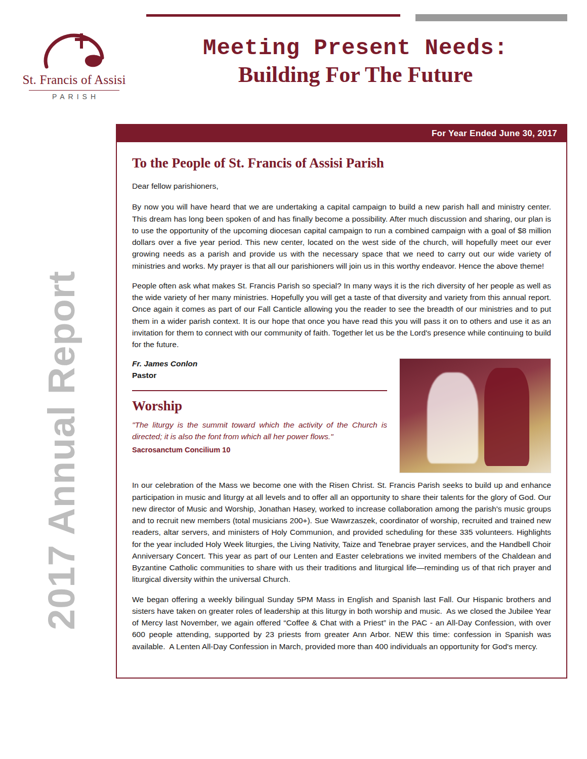St. Francis of Assisi
PARISH
Meeting Present Needs: Building For The Future
2017 Annual Report
For Year Ended June 30, 2017
To the People of St. Francis of Assisi Parish
Dear fellow parishioners,
By now you will have heard that we are undertaking a capital campaign to build a new parish hall and ministry center. This dream has long been spoken of and has finally become a possibility. After much discussion and sharing, our plan is to use the opportunity of the upcoming diocesan capital campaign to run a combined campaign with a goal of $8 million dollars over a five year period. This new center, located on the west side of the church, will hopefully meet our ever growing needs as a parish and provide us with the necessary space that we need to carry out our wide variety of ministries and works. My prayer is that all our parishioners will join us in this worthy endeavor. Hence the above theme!
People often ask what makes St. Francis Parish so special? In many ways it is the rich diversity of her people as well as the wide variety of her many ministries. Hopefully you will get a taste of that diversity and variety from this annual report. Once again it comes as part of our Fall Canticle allowing you the reader to see the breadth of our ministries and to put them in a wider parish context. It is our hope that once you have read this you will pass it on to others and use it as an invitation for them to connect with our community of faith. Together let us be the Lord's presence while continuing to build for the future.
Fr. James Conlon
Pastor
Worship
"The liturgy is the summit toward which the activity of the Church is directed; it is also the font from which all her power flows."
Sacrosanctum Concilium 10
In our celebration of the Mass we become one with the Risen Christ. St. Francis Parish seeks to build up and enhance participation in music and liturgy at all levels and to offer all an opportunity to share their talents for the glory of God. Our new director of Music and Worship, Jonathan Hasey, worked to increase collaboration among the parish's music groups and to recruit new members (total musicians 200+). Sue Wawrzaszek, coordinator of worship, recruited and trained new readers, altar servers, and ministers of Holy Communion, and provided scheduling for these 335 volunteers. Highlights for the year included Holy Week liturgies, the Living Nativity, Taize and Tenebrae prayer services, and the Handbell Choir Anniversary Concert. This year as part of our Lenten and Easter celebrations we invited members of the Chaldean and Byzantine Catholic communities to share with us their traditions and liturgical life—reminding us of that rich prayer and liturgical diversity within the universal Church.
We began offering a weekly bilingual Sunday 5PM Mass in English and Spanish last Fall. Our Hispanic brothers and sisters have taken on greater roles of leadership at this liturgy in both worship and music. As we closed the Jubilee Year of Mercy last November, we again offered “Coffee & Chat with a Priest” in the PAC - an All-Day Confession, with over 600 people attending, supported by 23 priests from greater Ann Arbor. NEW this time: confession in Spanish was available. A Lenten All-Day Confession in March, provided more than 400 individuals an opportunity for God's mercy.